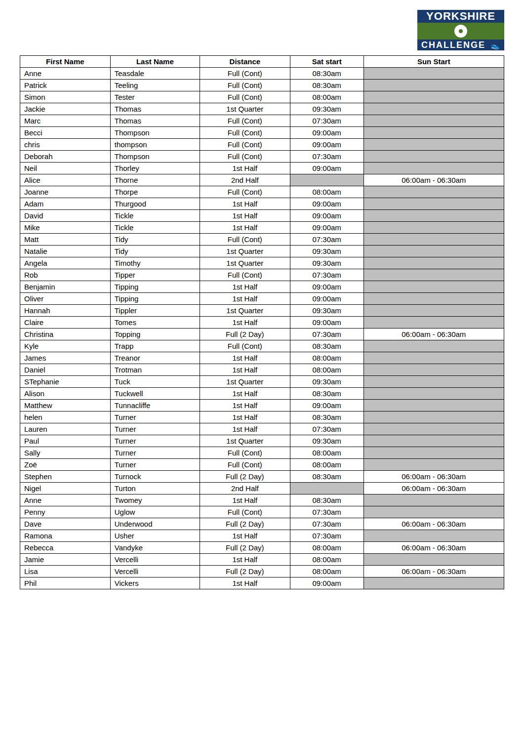YORKSHIRE
CHALLENGE 👟
| First Name | Last Name | Distance | Sat start | Sun Start |
| --- | --- | --- | --- | --- |
| Anne | Teasdale | Full (Cont) | 08:30am | |
| Patrick | Teeling | Full (Cont) | 08:30am | |
| Simon | Tester | Full (Cont) | 08:00am | |
| Jackie | Thomas | 1st Quarter | 09:30am | |
| Marc | Thomas | Full (Cont) | 07:30am | |
| Becci | Thompson | Full (Cont) | 09:00am | |
| chris | thompson | Full (Cont) | 09:00am | |
| Deborah | Thompson | Full (Cont) | 07:30am | |
| Neil | Thorley | 1st Half | 09:00am | |
| Alice | Thorne | 2nd Half | | 06:00am - 06:30am |
| Joanne | Thorpe | Full (Cont) | 08:00am | |
| Adam | Thurgood | 1st Half | 09:00am | |
| David | Tickle | 1st Half | 09:00am | |
| Mike | Tickle | 1st Half | 09:00am | |
| Matt | Tidy | Full (Cont) | 07:30am | |
| Natalie | Tidy | 1st Quarter | 09:30am | |
| Angela | Timothy | 1st Quarter | 09:30am | |
| Rob | Tipper | Full (Cont) | 07:30am | |
| Benjamin | Tipping | 1st Half | 09:00am | |
| Oliver | Tipping | 1st Half | 09:00am | |
| Hannah | Tippler | 1st Quarter | 09:30am | |
| Claire | Tomes | 1st Half | 09:00am | |
| Christina | Topping | Full (2 Day) | 07:30am | 06:00am - 06:30am |
| Kyle | Trapp | Full (Cont) | 08:30am | |
| James | Treanor | 1st Half | 08:00am | |
| Daniel | Trotman | 1st Half | 08:00am | |
| STephanie | Tuck | 1st Quarter | 09:30am | |
| Alison | Tuckwell | 1st Half | 08:30am | |
| Matthew | Tunnacliffe | 1st Half | 09:00am | |
| helen | Turner | 1st Half | 08:30am | |
| Lauren | Turner | 1st Half | 07:30am | |
| Paul | Turner | 1st Quarter | 09:30am | |
| Sally | Turner | Full (Cont) | 08:00am | |
| Zoë | Turner | Full (Cont) | 08:00am | |
| Stephen | Turnock | Full (2 Day) | 08:30am | 06:00am - 06:30am |
| Nigel | Turton | 2nd Half | | 06:00am - 06:30am |
| Anne | Twomey | 1st Half | 08:30am | |
| Penny | Uglow | Full (Cont) | 07:30am | |
| Dave | Underwood | Full (2 Day) | 07:30am | 06:00am - 06:30am |
| Ramona | Usher | 1st Half | 07:30am | |
| Rebecca | Vandyke | Full (2 Day) | 08:00am | 06:00am - 06:30am |
| Jamie | Vercelli | 1st Half | 08:00am | |
| Lisa | Vercelli | Full (2 Day) | 08:00am | 06:00am - 06:30am |
| Phil | Vickers | 1st Half | 09:00am | |